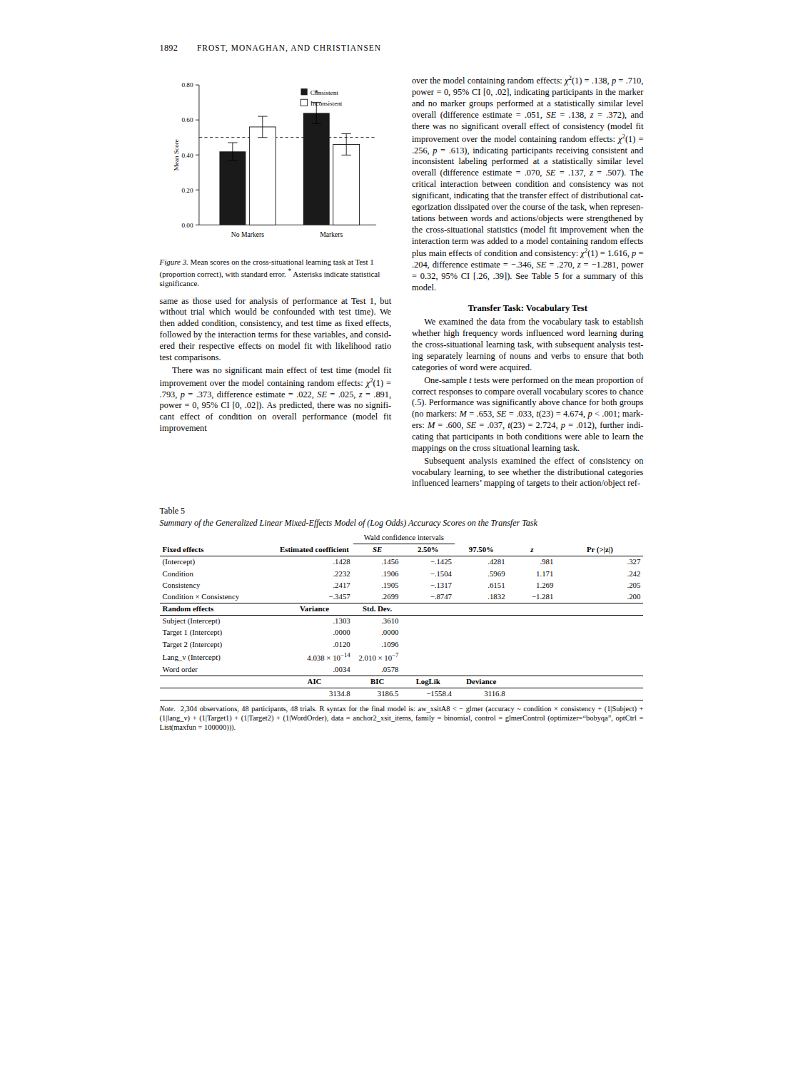1892 Frost, Monaghan, and Christiansen
0.00 0.20 0.40 0.60 0.80 Mean Score Consistent Inconsistent * No Markers Markers
Figure 3. Mean scores on the cross-situational learning task at Test 1 (proportion correct), with standard error. * Asterisks indicate statistical significance.
same as those used for analysis of performance at Test 1, but without trial which would be confounded with test time). We then added condition, consistency, and test time as fixed effects, followed by the interaction terms for these variables, and considered their respective effects on model fit with likelihood ratio test comparisons.
There was no significant main effect of test time (model fit improvement over the model containing random effects: χ 2(1) = .793, p = .373, difference estimate = .022, SE = .025, z = .891, power = 0, 95% CI [0, .02]). As predicted, there was no significant effect of condition on overall performance (model fit improvement
over the model containing random effects: χ 2(1) = .138, p = .710, power = 0, 95% CI [0, .02], indicating participants in the marker and no marker groups performed at a statistically similar level overall (difference estimate = .051, SE = .138, z = .372), and there was no significant overall effect of consistency (model fit improvement over the model containing random effects: χ 2(1) = .256, p = .613), indicating participants receiving consistent and inconsistent labeling performed at a statistically similar level overall (difference estimate = .070, SE = .137, z = .507). The critical interaction between condition and consistency was not significant, indicating that the transfer effect of distributional categorization dissipated over the course of the task, when representations between words and actions/objects were strengthened by the cross-situational statistics (model fit improvement when the interaction term was added to a model containing random effects plus main effects of condition and consistency: χ 2(1) = 1.616, p = .204, difference estimate = −.346, SE = .270, z = −1.281, power = 0.32, 95% CI [.26, .39]). See Table 5 for a summary of this model.
Transfer Task: Vocabulary Test
We examined the data from the vocabulary task to establish whether high frequency words influenced word learning during the cross-situational learning task, with subsequent analysis testing separately learning of nouns and verbs to ensure that both categories of word were acquired.
One-sample t tests were performed on the mean proportion of correct responses to compare overall vocabulary scores to chance (.5). Performance was significantly above chance for both groups (no markers: M = .653, SE = .033, t(23) = 4.674, p < .001; markers: M = .600, SE = .037, t(23) = 2.724, p = .012), further indicating that participants in both conditions were able to learn the mappings on the cross situational learning task.
Subsequent analysis examined the effect of consistency on vocabulary learning, to see whether the distributional categories influenced learners’ mapping of targets to their action/object ref-
Table 5
Summary of the Generalized Linear Mixed-Effects Model of (Log Odds) Accuracy Scores on the Transfer Task
| | | Wald confidence intervals | | | |
| Fixed effects | Estimated coefficient | SE | 2.50% | 97.50% | z | Pr (>/z/) |
| (Intercept) | .1428 | .1456 | −.1425 | .4281 | .981 | .327 |
| Condition | .2232 | .1906 | −.1504 | .5969 | 1.171 | .242 |
| Consistency | .2417 | .1905 | −.1317 | .6151 | 1.269 | .205 |
| Condition × Consistency | −.3457 | .2699 | −.8747 | .1832 | −1.281 | .200 |
| Random effects | Variance | Std. Dev. | | | | |
| Subject (Intercept) | .1303 | .3610 | | | | |
| Target 1 (Intercept) | .0000 | .0000 | | | | |
| Target 2 (Intercept) | .0120 | .1096 | | | | |
| Lang_v (Intercept) | 4.038 × 10 −14 | 2.010 × 10 −7 | | | | |
| Word order | .0034 | .0578 | | | | |
| | AIC | BIC | LogLik | Deviance | | |
| | 3134.8 | 3186.5 | −1558.4 | 3116.8 | | |
Note. 2,304 observations, 48 participants, 48 trials. R syntax for the final model is: aw_xsitA8 < − glmer (accuracy ~ condition × consistency + (1|Subject) + (1|lang_v) + (1|Target1) + (1|Target2) + (1|WordOrder), data = anchor2_xsit_items, family = binomial, control = glmerControl (optimizer=“bobyqa”, optCtrl = List(maxfun = 100000))).